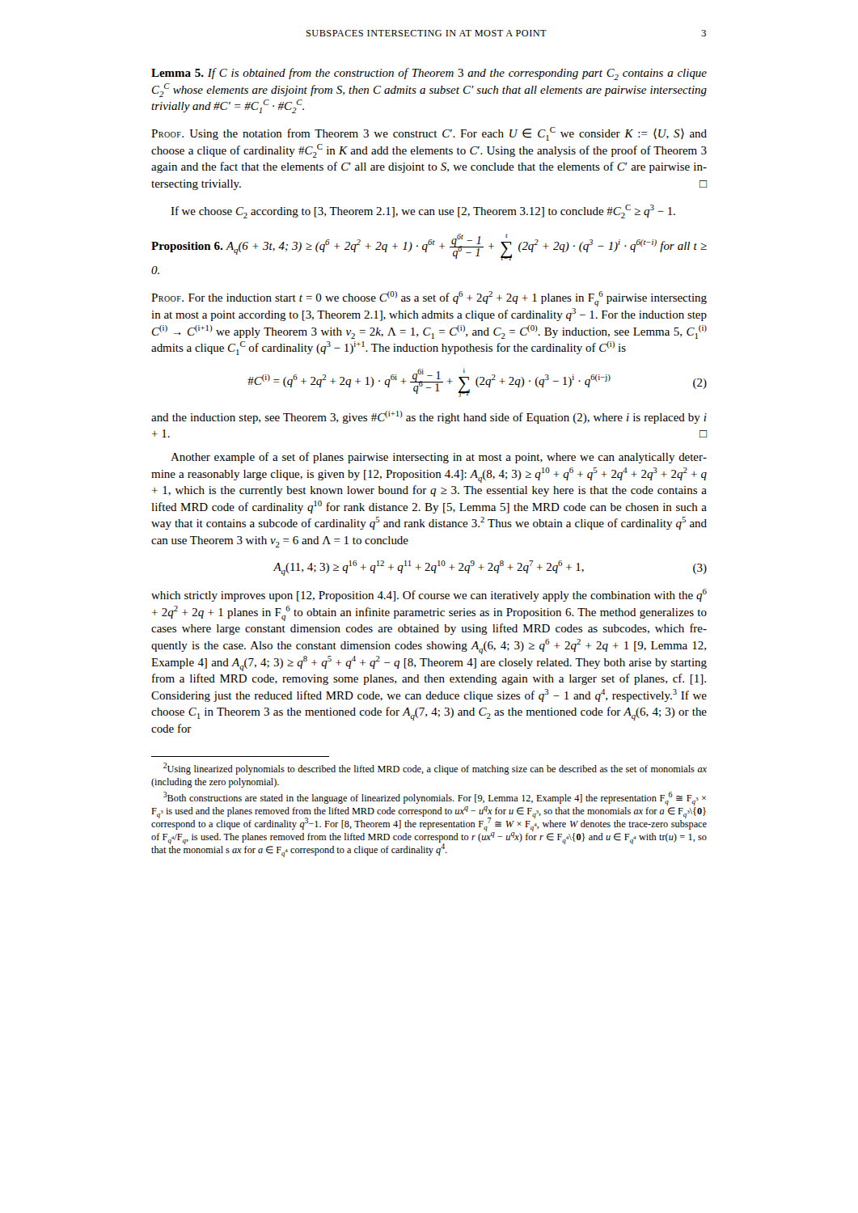SUBSPACES INTERSECTING IN AT MOST A POINT 3
Lemma 5. If C is obtained from the construction of Theorem 3 and the corresponding part C2 contains a clique C2C whose elements are disjoint from S, then C admits a subset C′ such that all elements are pairwise intersecting trivially and #C′ = #C1C · #C2C.
Proof. Using the notation from Theorem 3 we construct C′. For each U ∈ C1C we consider K := ⟨U, S⟩ and choose a clique of cardinality #C2C in K and add the elements to C′. Using the analysis of the proof of Theorem 3 again and the fact that the elements of C′ all are disjoint to S, we conclude that the elements of C′ are pairwise intersecting trivially. □
If we choose C2 according to [3, Theorem 2.1], we can use [2, Theorem 3.12] to conclude #C2C ≥ q3 − 1.
Proposition 6. Aq(6 + 3t, 4; 3) ≥ (q6 + 2q2 + 2q + 1) · q6t + q6t − 1 q6 − 1 + t∑i=1 (2q2 + 2q) · (q3 − 1)i · q6(t−i) for all t ≥ 0.
Proof. For the induction start t = 0 we choose C(0) as a set of q6 + 2q2 + 2q + 1 planes in Fq6 pairwise intersecting in at most a point according to [3, Theorem 2.1], which admits a clique of cardinality q3 − 1. For the induction step C(i) → C(i+1) we apply Theorem 3 with v2 = 2k, Λ = 1, C1 = C(i), and C2 = C(0). By induction, see Lemma 5, C1(i) admits a clique C1C of cardinality (q3 − 1)i+1. The induction hypothesis for the cardinality of C(i) is
#C(i) = (q6 + 2q2 + 2q + 1) · q6i + q6i − 1 q6 − 1 + i∑j=1 (2q2 + 2q) · (q3 − 1)i · q6(i−j) (2)
and the induction step, see Theorem 3, gives #C(i+1) as the right hand side of Equation (2), where i is replaced by i + 1. □
Another example of a set of planes pairwise intersecting in at most a point, where we can analytically determine a reasonably large clique, is given by [12, Proposition 4.4]: Aq(8, 4; 3) ≥ q10 + q6 + q5 + 2q4 + 2q3 + 2q2 + q + 1, which is the currently best known lower bound for q ≥ 3. The essential key here is that the code contains a lifted MRD code of cardinality q10 for rank distance 2. By [5, Lemma 5] the MRD code can be chosen in such a way that it contains a subcode of cardinality q5 and rank distance 3.2 Thus we obtain a clique of cardinality q5 and can use Theorem 3 with v2 = 6 and Λ = 1 to conclude
Aq(11, 4; 3) ≥ q16 + q12 + q11 + 2q10 + 2q9 + 2q8 + 2q7 + 2q6 + 1, (3)
which strictly improves upon [12, Proposition 4.4]. Of course we can iteratively apply the combination with the q6 + 2q2 + 2q + 1 planes in Fq6 to obtain an infinite parametric series as in Proposition 6. The method generalizes to cases where large constant dimension codes are obtained by using lifted MRD codes as subcodes, which frequently is the case. Also the constant dimension codes showing Aq(6, 4; 3) ≥ q6 + 2q2 + 2q + 1 [9, Lemma 12, Example 4] and Aq(7, 4; 3) ≥ q8 + q5 + q4 + q2 − q [8, Theorem 4] are closely related. They both arise by starting from a lifted MRD code, removing some planes, and then extending again with a larger set of planes, cf. [1]. Considering just the reduced lifted MRD code, we can deduce clique sizes of q3 − 1 and q4, respectively.3 If we choose C1 in Theorem 3 as the mentioned code for Aq(7, 4; 3) and C2 as the mentioned code for Aq(6, 4; 3) or the code for
2Using linearized polynomials to described the lifted MRD code, a clique of matching size can be described as the set of monomials ax (including the zero polynomial).
3Both constructions are stated in the language of linearized polynomials. For [9, Lemma 12, Example 4] the representation Fq6 ≅ Fq3 × Fq3 is used and the planes removed from the lifted MRD code correspond to uxq − uqx for u ∈ Fq3, so that the monomials ax for a ∈ Fq3\{0} correspond to a clique of cardinality q3−1. For [8, Theorem 4] the representation Fq7 ≅ W × Fq4, where W denotes the trace-zero subspace of Fq4/Fq, is used. The planes removed from the lifted MRD code correspond to r (uxq − uqx) for r ∈ Fq4\{0} and u ∈ Fq4 with tr(u) = 1, so that the monomial s ax for a ∈ Fq4 correspond to a clique of cardinality q4.